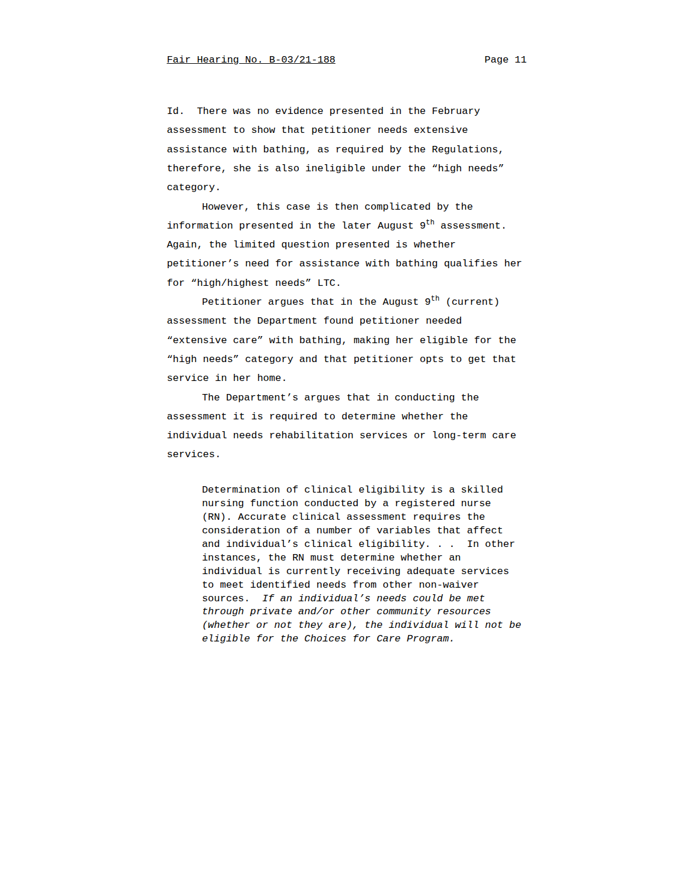Fair Hearing No. B-03/21-188 Page 11
Id. There was no evidence presented in the February assessment to show that petitioner needs extensive assistance with bathing, as required by the Regulations, therefore, she is also ineligible under the “high needs” category.
However, this case is then complicated by the information presented in the later August 9th assessment. Again, the limited question presented is whether petitioner’s need for assistance with bathing qualifies her for “high/highest needs” LTC.
Petitioner argues that in the August 9th (current) assessment the Department found petitioner needed “extensive care” with bathing, making her eligible for the “high needs” category and that petitioner opts to get that service in her home.
The Department’s argues that in conducting the assessment it is required to determine whether the individual needs rehabilitation services or long-term care services.
Determination of clinical eligibility is a skilled nursing function conducted by a registered nurse (RN). Accurate clinical assessment requires the consideration of a number of variables that affect and individual’s clinical eligibility. . . In other instances, the RN must determine whether an individual is currently receiving adequate services to meet identified needs from other non-waiver sources. If an individual’s needs could be met through private and/or other community resources (whether or not they are), the individual will not be eligible for the Choices for Care Program.